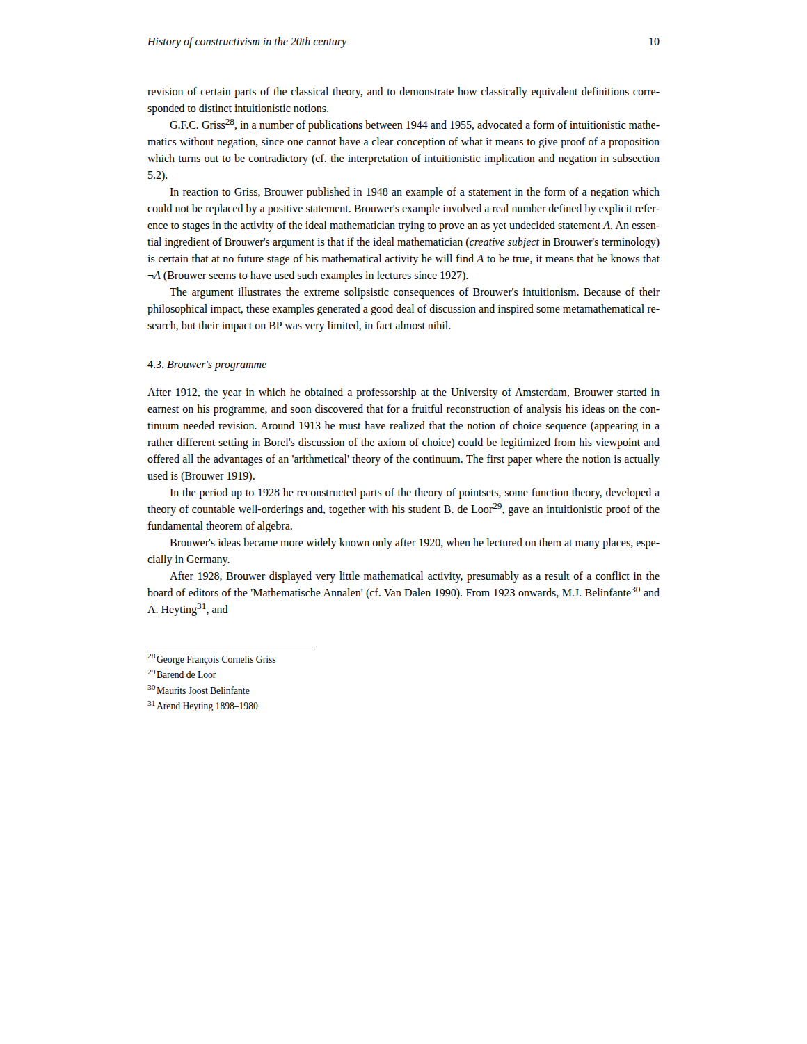History of constructivism in the 20th century 10
revision of certain parts of the classical theory, and to demonstrate how classically equivalent definitions corresponded to distinct intuitionistic notions.
G.F.C. Griss28, in a number of publications between 1944 and 1955, advocated a form of intuitionistic mathematics without negation, since one cannot have a clear conception of what it means to give proof of a proposition which turns out to be contradictory (cf. the interpretation of intuitionistic implication and negation in subsection 5.2).
In reaction to Griss, Brouwer published in 1948 an example of a statement in the form of a negation which could not be replaced by a positive statement. Brouwer's example involved a real number defined by explicit reference to stages in the activity of the ideal mathematician trying to prove an as yet undecided statement A. An essential ingredient of Brouwer's argument is that if the ideal mathematician (creative subject in Brouwer's terminology) is certain that at no future stage of his mathematical activity he will find A to be true, it means that he knows that ¬A (Brouwer seems to have used such examples in lectures since 1927).
The argument illustrates the extreme solipsistic consequences of Brouwer's intuitionism. Because of their philosophical impact, these examples generated a good deal of discussion and inspired some metamathematical research, but their impact on BP was very limited, in fact almost nihil.
4.3. Brouwer's programme
After 1912, the year in which he obtained a professorship at the University of Amsterdam, Brouwer started in earnest on his programme, and soon discovered that for a fruitful reconstruction of analysis his ideas on the continuum needed revision. Around 1913 he must have realized that the notion of choice sequence (appearing in a rather different setting in Borel's discussion of the axiom of choice) could be legitimized from his viewpoint and offered all the advantages of an 'arithmetical' theory of the continuum. The first paper where the notion is actually used is (Brouwer 1919).
In the period up to 1928 he reconstructed parts of the theory of pointsets, some function theory, developed a theory of countable well-orderings and, together with his student B. de Loor29, gave an intuitionistic proof of the fundamental theorem of algebra.
Brouwer's ideas became more widely known only after 1920, when he lectured on them at many places, especially in Germany.
After 1928, Brouwer displayed very little mathematical activity, presumably as a result of a conflict in the board of editors of the 'Mathematische Annalen' (cf. Van Dalen 1990). From 1923 onwards, M.J. Belinfante30 and A. Heyting31, and
28George François Cornelis Griss
29Barend de Loor
30Maurits Joost Belinfante
31Arend Heyting 1898–1980